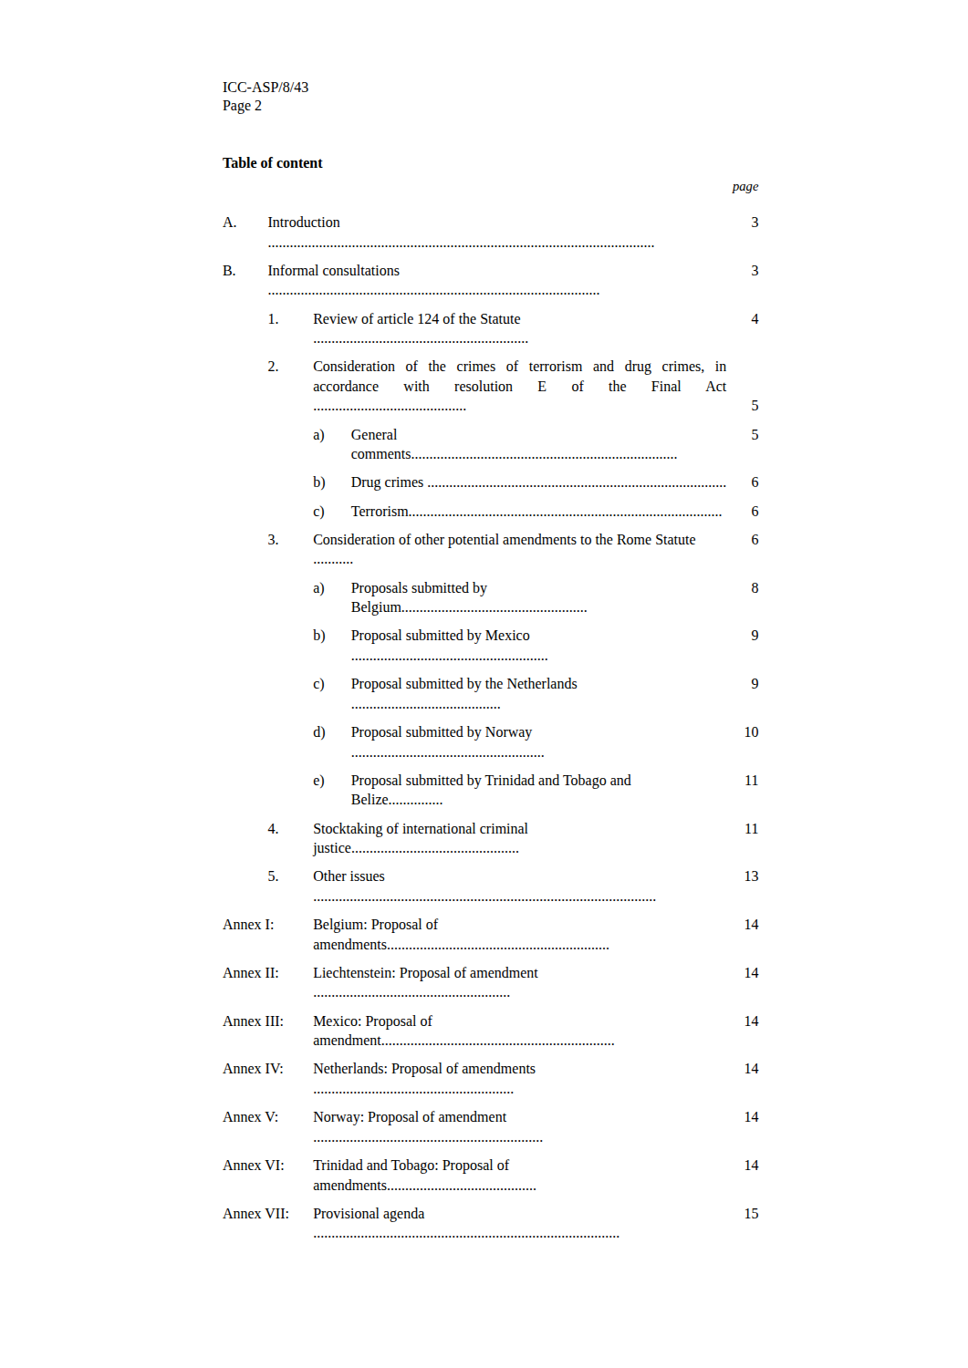ICC-ASP/8/43
Page 2
Table of content
page
| A. | Introduction .......................................................................................................... | 3 |
| B. | Informal consultations ........................................................................................... | 3 |
| | 1. | Review of article 124 of the Statute ........................................................... | 4 |
| | 2. | Consideration of the crimes of terrorism and drug crimes, in accordance with resolution E of the Final Act .......................................... | 5 |
| | | a) | General comments......................................................................... | 5 |
| | | b) | Drug crimes .................................................................................. | 6 |
| | | c) | Terrorism...................................................................................... | 6 |
| | 3. | Consideration of other potential amendments to the Rome Statute ........... | 6 |
| | | a) | Proposals submitted by Belgium................................................... | 8 |
| | | b) | Proposal submitted by Mexico ...................................................... | 9 |
| | | c) | Proposal submitted by the Netherlands ......................................... | 9 |
| | | d) | Proposal submitted by Norway ..................................................... | 10 |
| | | e) | Proposal submitted by Trinidad and Tobago and Belize............... | 11 |
| | 4. | Stocktaking of international criminal justice.............................................. | 11 |
| | 5. | Other issues .............................................................................................. | 13 |
| Annex I: | Belgium: Proposal of amendments............................................................. | 14 |
| Annex II: | Liechtenstein: Proposal of amendment ...................................................... | 14 |
| Annex III: | Mexico: Proposal of amendment................................................................ | 14 |
| Annex IV: | Netherlands: Proposal of amendments ....................................................... | 14 |
| Annex V: | Norway: Proposal of amendment ............................................................... | 14 |
| Annex VI: | Trinidad and Tobago: Proposal of amendments......................................... | 14 |
| Annex VII: | Provisional agenda .................................................................................... | 15 |